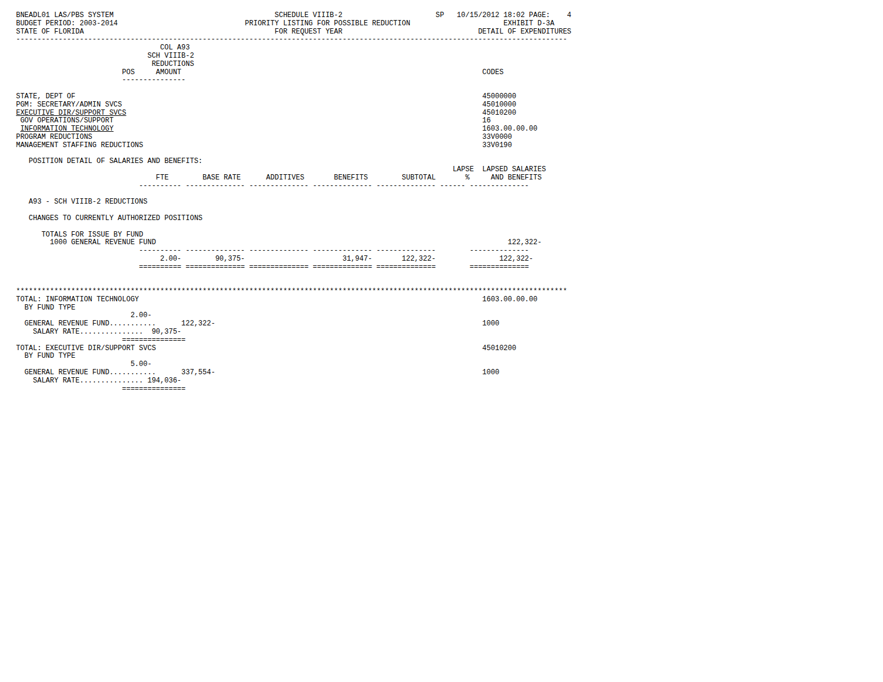BNEADL01 LAS/PBS SYSTEM                                      SCHEDULE VIIIB-2                      SP   10/15/2012 18:02 PAGE:    4
 BUDGET PERIOD: 2003-2014                              PRIORITY LISTING FOR POSSIBLE REDUCTION                      EXHIBIT D-3A
 STATE OF FLORIDA                                             FOR REQUEST YEAR                                DETAIL OF EXPENDITURES
 ----------------------------------------------------------------------------------------------------------------------------------
                                   COL A93
                                SCH VIIIB-2
                                 REDUCTIONS
                          POS     AMOUNT                                                                       CODES
                          ---------------

 STATE, DEPT OF                                                                                                45000000
 PGM: SECRETARY/ADMIN SVCS                                                                                     45010000
 EXECUTIVE DIR/SUPPORT SVCS                                                                                    45010200
  GOV OPERATIONS/SUPPORT                                                                                       16
  INFORMATION TECHNOLOGY                                                                                       1603.00.00.00
 PROGRAM REDUCTIONS                                                                                            33V0000
 MANAGEMENT STAFFING REDUCTIONS                                                                                33V0190

    POSITION DETAIL OF SALARIES AND BENEFITS:
                                                                                                        LAPSE  LAPSED SALARIES
                                  FTE        BASE RATE      ADDITIVES       BENEFITS        SUBTOTAL       %     AND BENEFITS
                              ---------- -------------- -------------- -------------- -------------- ------ --------------

    A93 - SCH VIIIB-2 REDUCTIONS

    CHANGES TO CURRENTLY AUTHORIZED POSITIONS

       TOTALS FOR ISSUE BY FUND
         1000 GENERAL REVENUE FUND                                                                                   122,322-
                              ---------- -------------- -------------- -------------- --------------        --------------
                                   2.00-        90,375-                       31,947-       122,322-               122,322-
                              ========== ============== ============== ============== ==============        ==============


 **********************************************************************************************************************************
 TOTAL: INFORMATION TECHNOLOGY                                                                                 1603.00.00.00
   BY FUND TYPE
                            2.00-
   GENERAL REVENUE FUND...........      122,322-                                                               1000
     SALARY RATE...............  90,375-
                          ===============
 TOTAL: EXECUTIVE DIR/SUPPORT SVCS                                                                             45010200
   BY FUND TYPE
                            5.00-
   GENERAL REVENUE FUND...........      337,554-                                                               1000
     SALARY RATE............... 194,036-
                          ===============